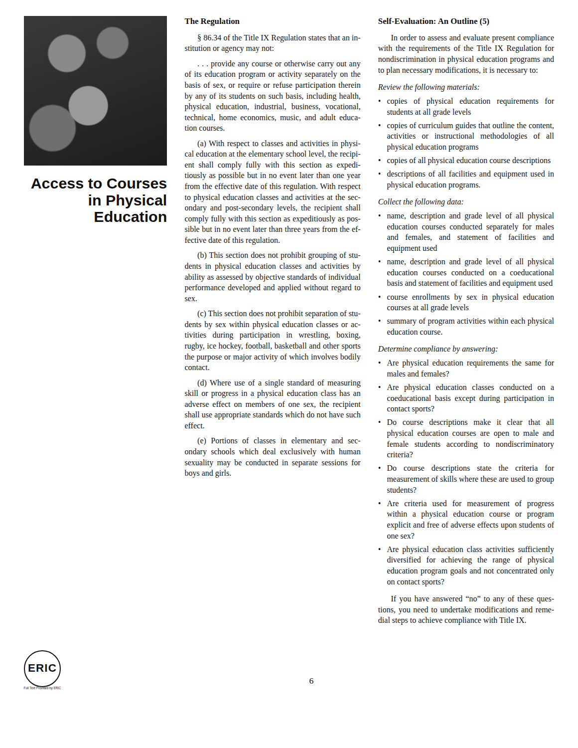Access to Courses
in Physical
Education
The Regulation
§ 86.34 of the Title IX Regulation states that an institution or agency may not:
. . . provide any course or otherwise carry out any of its education program or activity separately on the basis of sex, or require or refuse participation therein by any of its students on such basis, including health, physical education, industrial, business, vocational, technical, home economics, music, and adult education courses.
(a) With respect to classes and activities in physical education at the elementary school level, the recipient shall comply fully with this section as expeditiously as possible but in no event later than one year from the effective date of this regulation. With respect to physical education classes and activities at the secondary and post-secondary levels, the recipient shall comply fully with this section as expeditiously as possible but in no event later than three years from the effective date of this regulation.
(b) This section does not prohibit grouping of students in physical education classes and activities by ability as assessed by objective standards of individual performance developed and applied without regard to sex.
(c) This section does not prohibit separation of students by sex within physical education classes or activities during participation in wrestling, boxing, rugby, ice hockey, football, basketball and other sports the purpose or major activity of which involves bodily contact.
(d) Where use of a single standard of measuring skill or progress in a physical education class has an adverse effect on members of one sex, the recipient shall use appropriate standards which do not have such effect.
(e) Portions of classes in elementary and secondary schools which deal exclusively with human sexuality may be conducted in separate sessions for boys and girls.
Self-Evaluation: An Outline (5)
In order to assess and evaluate present compliance with the requirements of the Title IX Regulation for nondiscrimination in physical education programs and to plan necessary modifications, it is necessary to:
Review the following materials:
copies of physical education requirements for students at all grade levels
copies of curriculum guides that outline the content, activities or instructional methodologies of all physical education programs
copies of all physical education course descriptions
descriptions of all facilities and equipment used in physical education programs.
Collect the following data:
name, description and grade level of all physical education courses conducted separately for males and females, and statement of facilities and equipment used
name, description and grade level of all physical education courses conducted on a coeducational basis and statement of facilities and equipment used
course enrollments by sex in physical education courses at all grade levels
summary of program activities within each physical education course.
Determine compliance by answering:
Are physical education requirements the same for males and females?
Are physical education classes conducted on a coeducational basis except during participation in contact sports?
Do course descriptions make it clear that all physical education courses are open to male and female students according to nondiscriminatory criteria?
Do course descriptions state the criteria for measurement of skills where these are used to group students?
Are criteria used for measurement of progress within a physical education course or program explicit and free of adverse effects upon students of one sex?
Are physical education class activities sufficiently diversified for achieving the range of physical education program goals and not concentrated only on contact sports?
If you have answered “no” to any of these questions, you need to undertake modifications and remedial steps to achieve compliance with Title IX.
ERIC
6